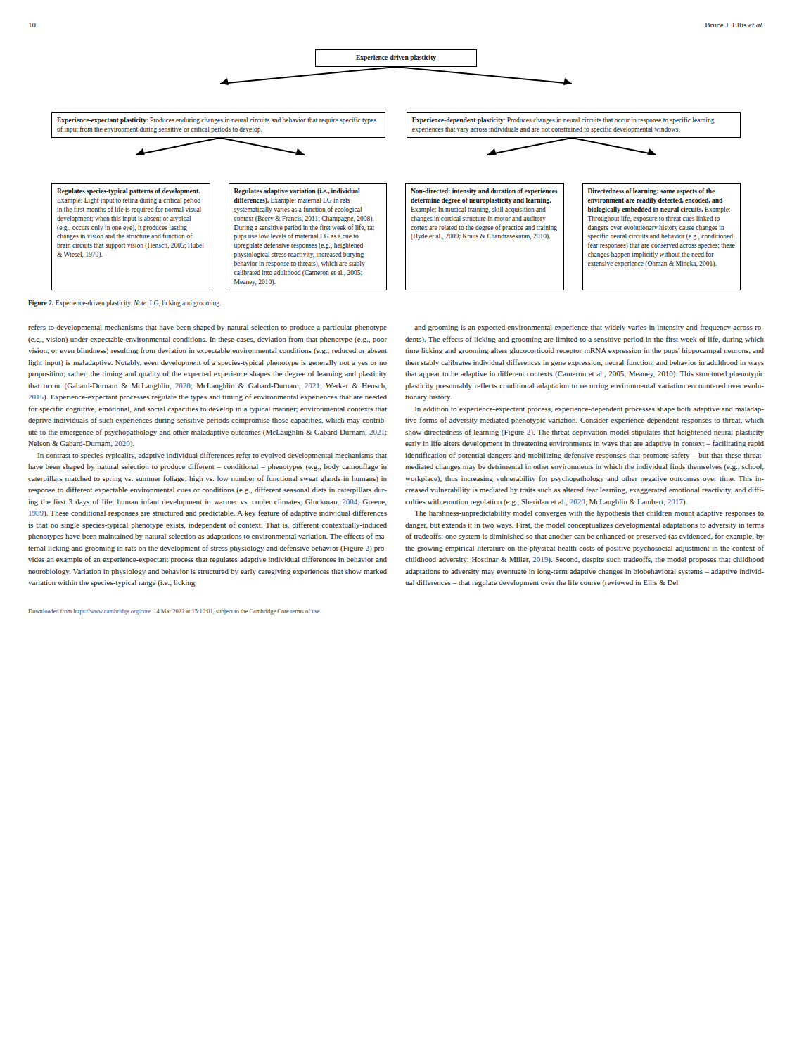10
Bruce J. Ellis et al.
Experience-driven plasticity
Experience-expectant plasticity: Produces enduring changes in neural circuits and behavior that require specific types of input from the environment during sensitive or critical periods to develop.
Experience-dependent plasticity: Produces changes in neural circuits that occur in response to specific learning experiences that vary across individuals and are not constrained to specific developmental windows.
Regulates species-typical patterns of development. Example: Light input to retina during a critical period in the first months of life is required for normal visual development; when this input is absent or atypical (e.g., occurs only in one eye), it produces lasting changes in vision and the structure and function of brain circuits that support vision (Hensch, 2005; Hubel & Wiesel, 1970).
Regulates adaptive variation (i.e., individual differences). Example: maternal LG in rats systematically varies as a function of ecological context (Beery & Francis, 2011; Champagne, 2008). During a sensitive period in the first week of life, rat pups use low levels of maternal LG as a cue to upregulate defensive responses (e.g., heightened physiological stress reactivity, increased burying behavior in response to threats), which are stably calibrated into adulthood (Cameron et al., 2005; Meaney, 2010).
Non-directed: intensity and duration of experiences determine degree of neuroplasticity and learning. Example: In musical training, skill acquisition and changes in cortical structure in motor and auditory cortex are related to the degree of practice and training (Hyde et al., 2009; Kraus & Chandrasekaran, 2010).
Directedness of learning: some aspects of the environment are readily detected, encoded, and biologically embedded in neural circuits. Example: Throughout life, exposure to threat cues linked to dangers over evolutionary history cause changes in specific neural circuits and behavior (e.g., conditioned fear responses) that are conserved across species; these changes happen implicitly without the need for extensive experience (Ohman & Mineka, 2001).
Figure 2. Experience-driven plasticity. Note. LG, licking and grooming.
refers to developmental mechanisms that have been shaped by natural selection to produce a particular phenotype (e.g., vision) under expectable environmental conditions. In these cases, deviation from that phenotype (e.g., poor vision, or even blindness) resulting from deviation in expectable environmental conditions (e.g., reduced or absent light input) is maladaptive. Notably, even development of a species-typical phenotype is generally not a yes or no proposition; rather, the timing and quality of the expected experience shapes the degree of learning and plasticity that occur (Gabard-Durnam & McLaughlin, 2020; McLaughlin & Gabard-Durnam, 2021; Werker & Hensch, 2015). Experience-expectant processes regulate the types and timing of environmental experiences that are needed for specific cognitive, emotional, and social capacities to develop in a typical manner; environmental contexts that deprive individuals of such experiences during sensitive periods compromise those capacities, which may contribute to the emergence of psychopathology and other maladaptive outcomes (McLaughlin & Gabard-Durnam, 2021; Nelson & Gabard-Durnam, 2020).
In contrast to species-typicality, adaptive individual differences refer to evolved developmental mechanisms that have been shaped by natural selection to produce different – conditional – phenotypes (e.g., body camouflage in caterpillars matched to spring vs. summer foliage; high vs. low number of functional sweat glands in humans) in response to different expectable environmental cues or conditions (e.g., different seasonal diets in caterpillars during the first 3 days of life; human infant development in warmer vs. cooler climates; Gluckman, 2004; Greene, 1989). These conditional responses are structured and predictable. A key feature of adaptive individual differences is that no single species-typical phenotype exists, independent of context. That is, different contextually-induced phenotypes have been maintained by natural selection as adaptations to environmental variation. The effects of maternal licking and grooming in rats on the development of stress physiology and defensive behavior (Figure 2) provides an example of an experience-expectant process that regulates adaptive individual differences in behavior and neurobiology. Variation in physiology and behavior is structured by early caregiving experiences that show marked variation within the species-typical range (i.e., licking
and grooming is an expected environmental experience that widely varies in intensity and frequency across rodents). The effects of licking and grooming are limited to a sensitive period in the first week of life, during which time licking and grooming alters glucocorticoid receptor mRNA expression in the pups' hippocampal neurons, and then stably calibrates individual differences in gene expression, neural function, and behavior in adulthood in ways that appear to be adaptive in different contexts (Cameron et al., 2005; Meaney, 2010). This structured phenotypic plasticity presumably reflects conditional adaptation to recurring environmental variation encountered over evolutionary history.
In addition to experience-expectant process, experience-dependent processes shape both adaptive and maladaptive forms of adversity-mediated phenotypic variation. Consider experience-dependent responses to threat, which show directedness of learning (Figure 2). The threat-deprivation model stipulates that heightened neural plasticity early in life alters development in threatening environments in ways that are adaptive in context – facilitating rapid identification of potential dangers and mobilizing defensive responses that promote safety – but that these threat-mediated changes may be detrimental in other environments in which the individual finds themselves (e.g., school, workplace), thus increasing vulnerability for psychopathology and other negative outcomes over time. This increased vulnerability is mediated by traits such as altered fear learning, exaggerated emotional reactivity, and difficulties with emotion regulation (e.g., Sheridan et al., 2020; McLaughlin & Lambert, 2017).
The harshness-unpredictability model converges with the hypothesis that children mount adaptive responses to danger, but extends it in two ways. First, the model conceptualizes developmental adaptations to adversity in terms of tradeoffs: one system is diminished so that another can be enhanced or preserved (as evidenced, for example, by the growing empirical literature on the physical health costs of positive psychosocial adjustment in the context of childhood adversity; Hostinar & Miller, 2019). Second, despite such tradeoffs, the model proposes that childhood adaptations to adversity may eventuate in long-term adaptive changes in biobehavioral systems – adaptive individual differences – that regulate development over the life course (reviewed in Ellis & Del
Downloaded from https://www.cambridge.org/core. 14 Mar 2022 at 15:10:01, subject to the Cambridge Core terms of use.